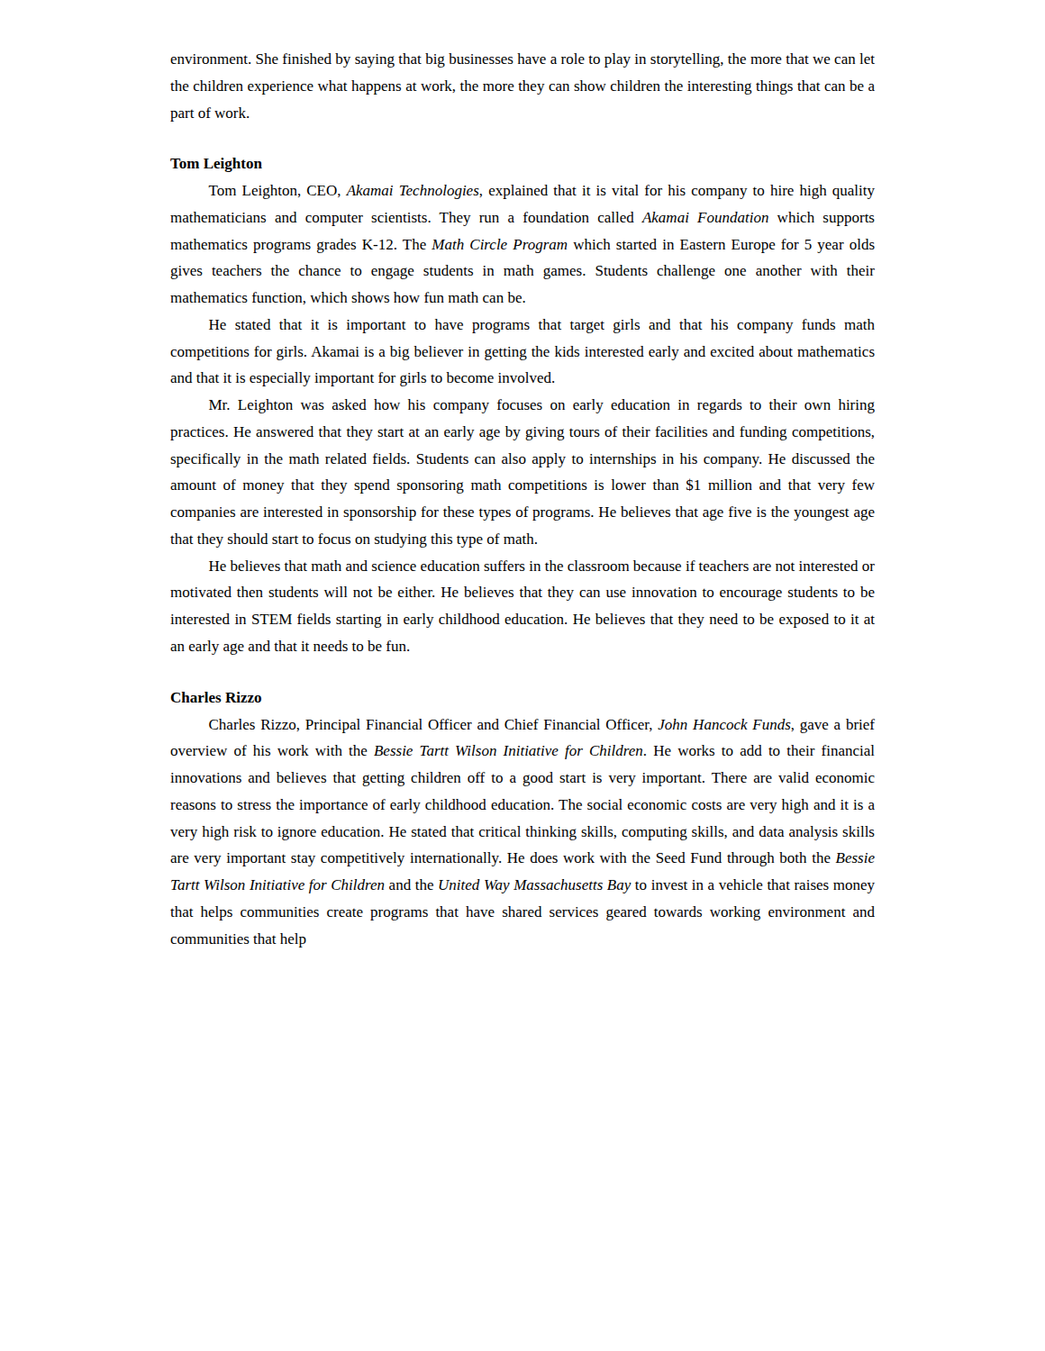environment. She finished by saying that big businesses have a role to play in storytelling, the more that we can let the children experience what happens at work, the more they can show children the interesting things that can be a part of work.
Tom Leighton
Tom Leighton, CEO, Akamai Technologies, explained that it is vital for his company to hire high quality mathematicians and computer scientists. They run a foundation called Akamai Foundation which supports mathematics programs grades K-12. The Math Circle Program which started in Eastern Europe for 5 year olds gives teachers the chance to engage students in math games. Students challenge one another with their mathematics function, which shows how fun math can be.
He stated that it is important to have programs that target girls and that his company funds math competitions for girls. Akamai is a big believer in getting the kids interested early and excited about mathematics and that it is especially important for girls to become involved.
Mr. Leighton was asked how his company focuses on early education in regards to their own hiring practices. He answered that they start at an early age by giving tours of their facilities and funding competitions, specifically in the math related fields. Students can also apply to internships in his company. He discussed the amount of money that they spend sponsoring math competitions is lower than $1 million and that very few companies are interested in sponsorship for these types of programs. He believes that age five is the youngest age that they should start to focus on studying this type of math.
He believes that math and science education suffers in the classroom because if teachers are not interested or motivated then students will not be either. He believes that they can use innovation to encourage students to be interested in STEM fields starting in early childhood education. He believes that they need to be exposed to it at an early age and that it needs to be fun.
Charles Rizzo
Charles Rizzo, Principal Financial Officer and Chief Financial Officer, John Hancock Funds, gave a brief overview of his work with the Bessie Tartt Wilson Initiative for Children. He works to add to their financial innovations and believes that getting children off to a good start is very important. There are valid economic reasons to stress the importance of early childhood education. The social economic costs are very high and it is a very high risk to ignore education. He stated that critical thinking skills, computing skills, and data analysis skills are very important stay competitively internationally. He does work with the Seed Fund through both the Bessie Tartt Wilson Initiative for Children and the United Way Massachusetts Bay to invest in a vehicle that raises money that helps communities create programs that have shared services geared towards working environment and communities that help